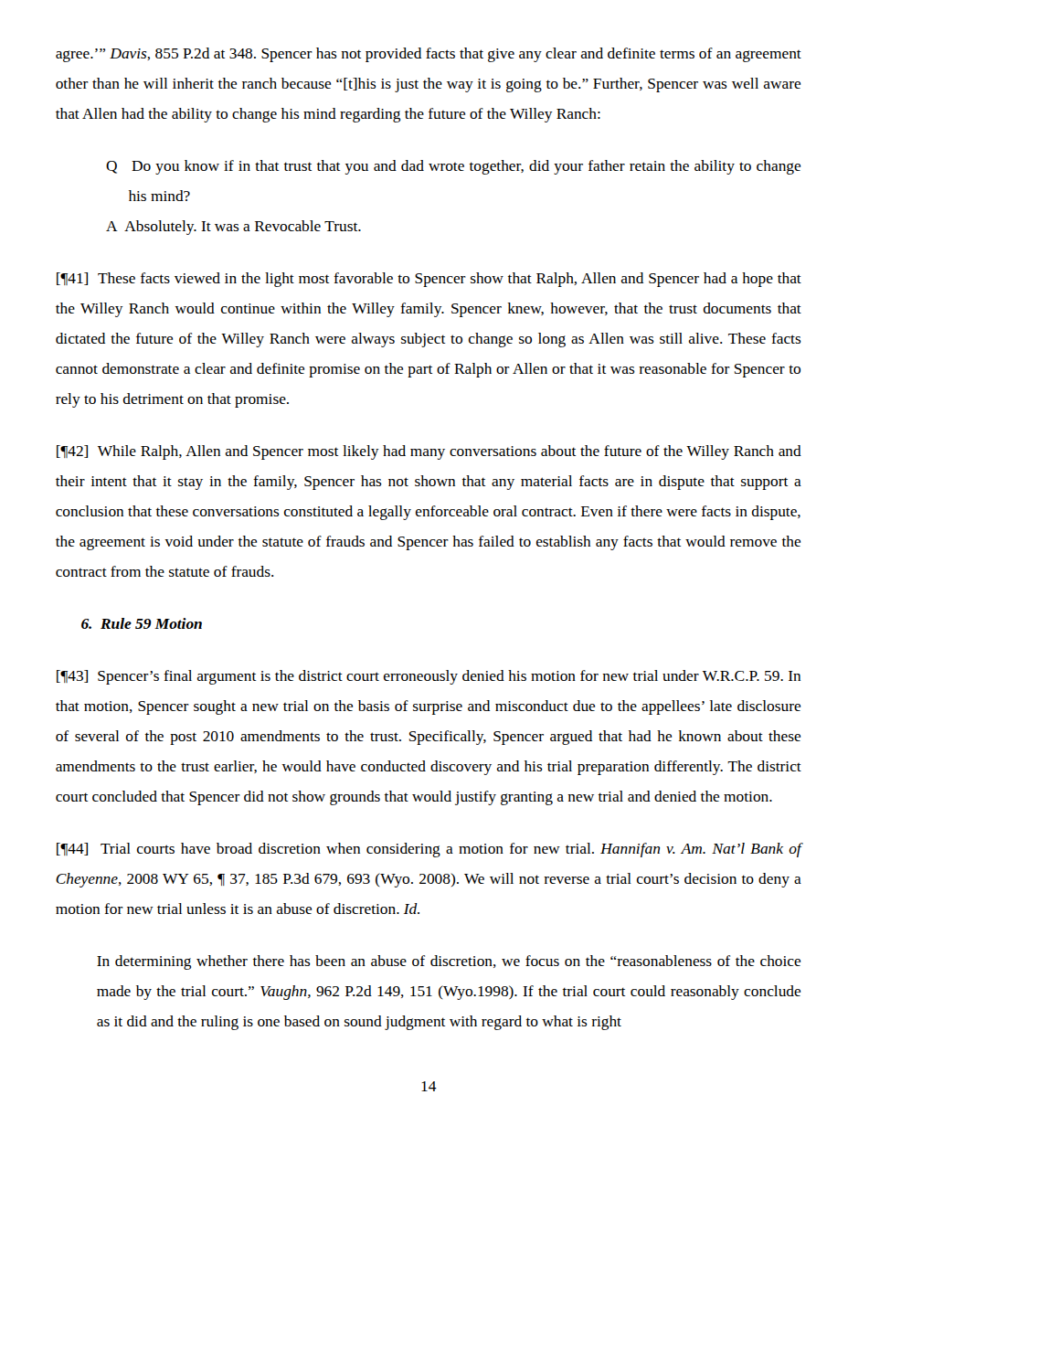agree.’” Davis, 855 P.2d at 348. Spencer has not provided facts that give any clear and definite terms of an agreement other than he will inherit the ranch because “[t]his is just the way it is going to be.” Further, Spencer was well aware that Allen had the ability to change his mind regarding the future of the Willey Ranch:
Q Do you know if in that trust that you and dad wrote together, did your father retain the ability to change his mind?
A Absolutely. It was a Revocable Trust.
[¶41] These facts viewed in the light most favorable to Spencer show that Ralph, Allen and Spencer had a hope that the Willey Ranch would continue within the Willey family. Spencer knew, however, that the trust documents that dictated the future of the Willey Ranch were always subject to change so long as Allen was still alive. These facts cannot demonstrate a clear and definite promise on the part of Ralph or Allen or that it was reasonable for Spencer to rely to his detriment on that promise.
[¶42] While Ralph, Allen and Spencer most likely had many conversations about the future of the Willey Ranch and their intent that it stay in the family, Spencer has not shown that any material facts are in dispute that support a conclusion that these conversations constituted a legally enforceable oral contract. Even if there were facts in dispute, the agreement is void under the statute of frauds and Spencer has failed to establish any facts that would remove the contract from the statute of frauds.
6. Rule 59 Motion
[¶43] Spencer’s final argument is the district court erroneously denied his motion for new trial under W.R.C.P. 59. In that motion, Spencer sought a new trial on the basis of surprise and misconduct due to the appellees’ late disclosure of several of the post 2010 amendments to the trust. Specifically, Spencer argued that had he known about these amendments to the trust earlier, he would have conducted discovery and his trial preparation differently. The district court concluded that Spencer did not show grounds that would justify granting a new trial and denied the motion.
[¶44] Trial courts have broad discretion when considering a motion for new trial. Hannifan v. Am. Nat’l Bank of Cheyenne, 2008 WY 65, ¶ 37, 185 P.3d 679, 693 (Wyo. 2008). We will not reverse a trial court’s decision to deny a motion for new trial unless it is an abuse of discretion. Id.
In determining whether there has been an abuse of discretion, we focus on the “reasonableness of the choice made by the trial court.” Vaughn, 962 P.2d 149, 151 (Wyo.1998). If the trial court could reasonably conclude as it did and the ruling is one based on sound judgment with regard to what is right
14